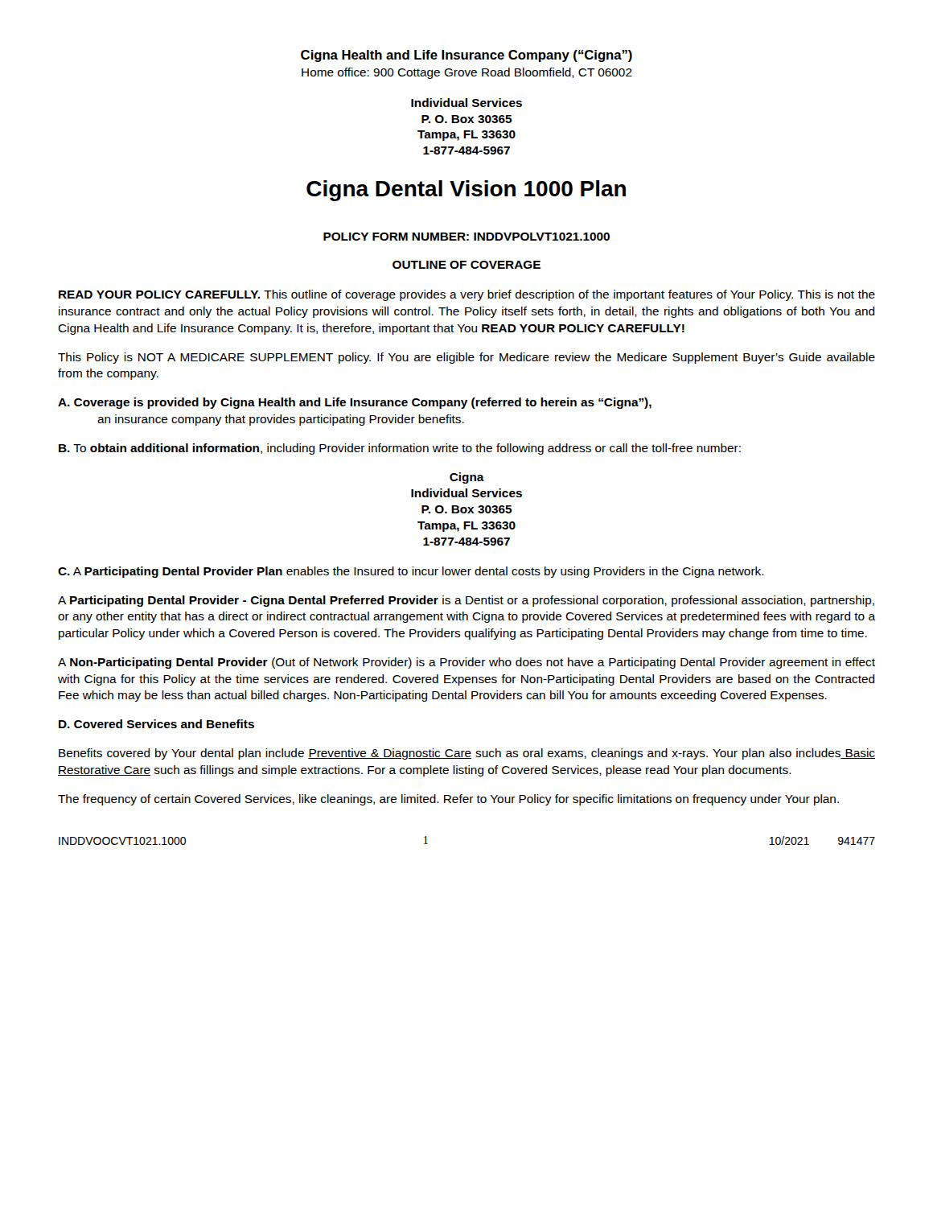Cigna Health and Life Insurance Company (“Cigna”)
Home office: 900 Cottage Grove Road Bloomfield, CT 06002
Individual Services
P. O. Box 30365
Tampa, FL 33630
1-877-484-5967
Cigna Dental Vision 1000 Plan
POLICY FORM NUMBER: INDDVPOLVT1021.1000
OUTLINE OF COVERAGE
READ YOUR POLICY CAREFULLY. This outline of coverage provides a very brief description of the important features of Your Policy. This is not the insurance contract and only the actual Policy provisions will control. The Policy itself sets forth, in detail, the rights and obligations of both You and Cigna Health and Life Insurance Company. It is, therefore, important that You READ YOUR POLICY CAREFULLY!
This Policy is NOT A MEDICARE SUPPLEMENT policy. If You are eligible for Medicare review the Medicare Supplement Buyer’s Guide available from the company.
A. Coverage is provided by Cigna Health and Life Insurance Company (referred to herein as “Cigna”), an insurance company that provides participating Provider benefits.
B. To obtain additional information, including Provider information write to the following address or call the toll-free number:
Cigna
Individual Services
P. O. Box 30365
Tampa, FL 33630
1-877-484-5967
C. A Participating Dental Provider Plan enables the Insured to incur lower dental costs by using Providers in the Cigna network.
A Participating Dental Provider - Cigna Dental Preferred Provider is a Dentist or a professional corporation, professional association, partnership, or any other entity that has a direct or indirect contractual arrangement with Cigna to provide Covered Services at predetermined fees with regard to a particular Policy under which a Covered Person is covered. The Providers qualifying as Participating Dental Providers may change from time to time.
A Non-Participating Dental Provider (Out of Network Provider) is a Provider who does not have a Participating Dental Provider agreement in effect with Cigna for this Policy at the time services are rendered. Covered Expenses for Non-Participating Dental Providers are based on the Contracted Fee which may be less than actual billed charges. Non-Participating Dental Providers can bill You for amounts exceeding Covered Expenses.
D. Covered Services and Benefits
Benefits covered by Your dental plan include Preventive & Diagnostic Care such as oral exams, cleanings and x-rays. Your plan also includes Basic Restorative Care such as fillings and simple extractions. For a complete listing of Covered Services, please read Your plan documents.
The frequency of certain Covered Services, like cleanings, are limited. Refer to Your Policy for specific limitations on frequency under Your plan.
| INDDVOOCVT1021.1000 | 1 | 10/2021 941477 |